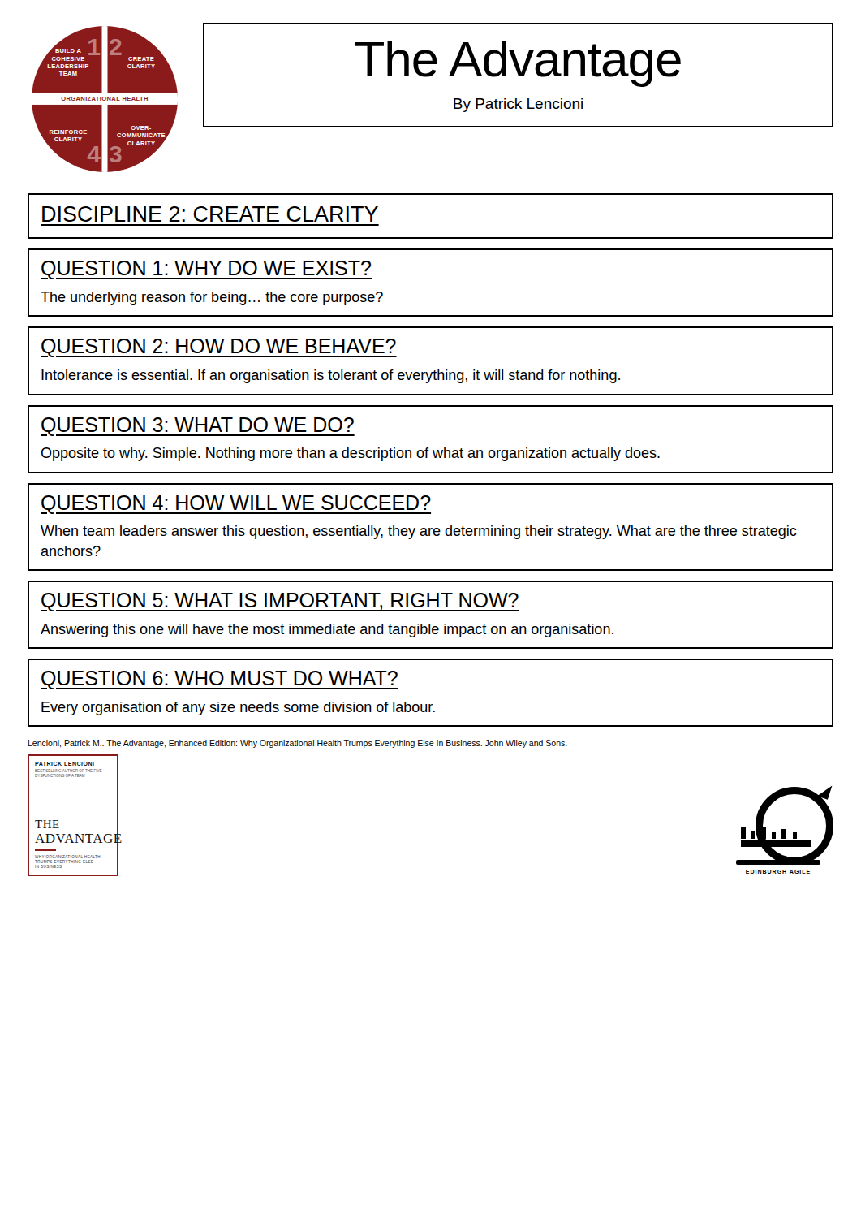BUILD A
COHESIVE
LEADERSHIP
TEAM
CREATE
CLARITY
OVER-
COMMUNICATE
CLARITY
REINFORCE
CLARITY
1 2 3 4
ORGANIZATIONAL HEALTH
The Advantage
By Patrick Lencioni
DISCIPLINE 2: CREATE CLARITY
QUESTION 1: WHY DO WE EXIST?
The underlying reason for being… the core purpose?
QUESTION 2: HOW DO WE BEHAVE?
Intolerance is essential. If an organisation is tolerant of everything, it will stand for nothing.
QUESTION 3: WHAT DO WE DO?
Opposite to why. Simple. Nothing more than a description of what an organization actually does.
QUESTION 4: HOW WILL WE SUCCEED?
When team leaders answer this question, essentially, they are determining their strategy. What are the three strategic anchors?
QUESTION 5: WHAT IS IMPORTANT, RIGHT NOW?
Answering this one will have the most immediate and tangible impact on an organisation.
QUESTION 6: WHO MUST DO WHAT?
Every organisation of any size needs some division of labour.
Lencioni, Patrick M.. The Advantage, Enhanced Edition: Why Organizational Health Trumps Everything Else In Business. John Wiley and Sons.
PATRICK LENCIONI
BEST-SELLING AUTHOR OF THE FIVE DYSFUNCTIONS OF A TEAM
THEADVANTAGE
WHY ORGANIZATIONAL HEALTH
TRUMPS EVERYTHING ELSE
IN BUSINESS
EDINBURGH AGILE